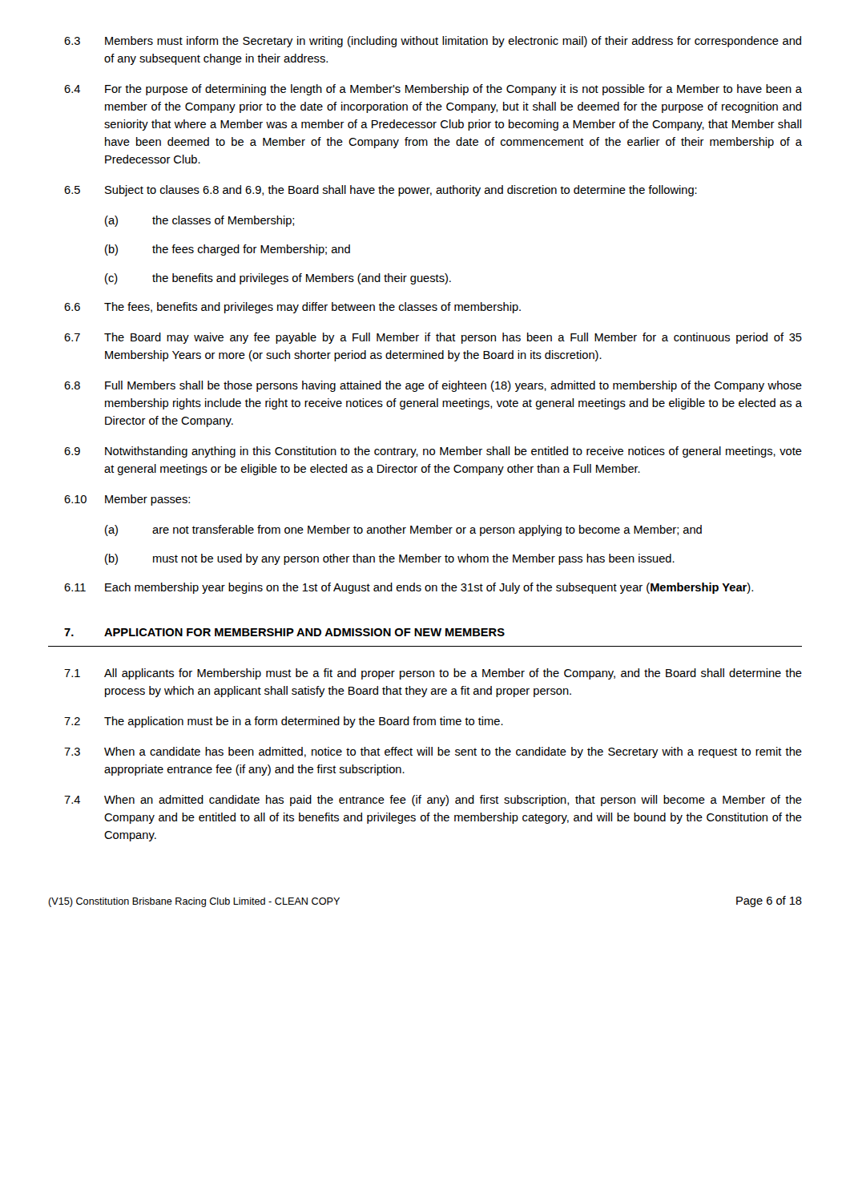6.3
Members must inform the Secretary in writing (including without limitation by electronic mail) of their address for correspondence and of any subsequent change in their address.
6.4
For the purpose of determining the length of a Member's Membership of the Company it is not possible for a Member to have been a member of the Company prior to the date of incorporation of the Company, but it shall be deemed for the purpose of recognition and seniority that where a Member was a member of a Predecessor Club prior to becoming a Member of the Company, that Member shall have been deemed to be a Member of the Company from the date of commencement of the earlier of their membership of a Predecessor Club.
6.5
Subject to clauses 6.8 and 6.9, the Board shall have the power, authority and discretion to determine the following:
(a)
the classes of Membership;
(b)
the fees charged for Membership; and
(c)
the benefits and privileges of Members (and their guests).
6.6
The fees, benefits and privileges may differ between the classes of membership.
6.7
The Board may waive any fee payable by a Full Member if that person has been a Full Member for a continuous period of 35 Membership Years or more (or such shorter period as determined by the Board in its discretion).
6.8
Full Members shall be those persons having attained the age of eighteen (18) years, admitted to membership of the Company whose membership rights include the right to receive notices of general meetings, vote at general meetings and be eligible to be elected as a Director of the Company.
6.9
Notwithstanding anything in this Constitution to the contrary, no Member shall be entitled to receive notices of general meetings, vote at general meetings or be eligible to be elected as a Director of the Company other than a Full Member.
6.10
Member passes:
(a)
are not transferable from one Member to another Member or a person applying to become a Member; and
(b)
must not be used by any person other than the Member to whom the Member pass has been issued.
6.11
Each membership year begins on the 1st of August and ends on the 31st of July of the subsequent year (Membership Year).
7. APPLICATION FOR MEMBERSHIP AND ADMISSION OF NEW MEMBERS
7.1
All applicants for Membership must be a fit and proper person to be a Member of the Company, and the Board shall determine the process by which an applicant shall satisfy the Board that they are a fit and proper person.
7.2
The application must be in a form determined by the Board from time to time.
7.3
When a candidate has been admitted, notice to that effect will be sent to the candidate by the Secretary with a request to remit the appropriate entrance fee (if any) and the first subscription.
7.4
When an admitted candidate has paid the entrance fee (if any) and first subscription, that person will become a Member of the Company and be entitled to all of its benefits and privileges of the membership category, and will be bound by the Constitution of the Company.
(V15) Constitution Brisbane Racing Club Limited - CLEAN COPY
Page 6 of 18